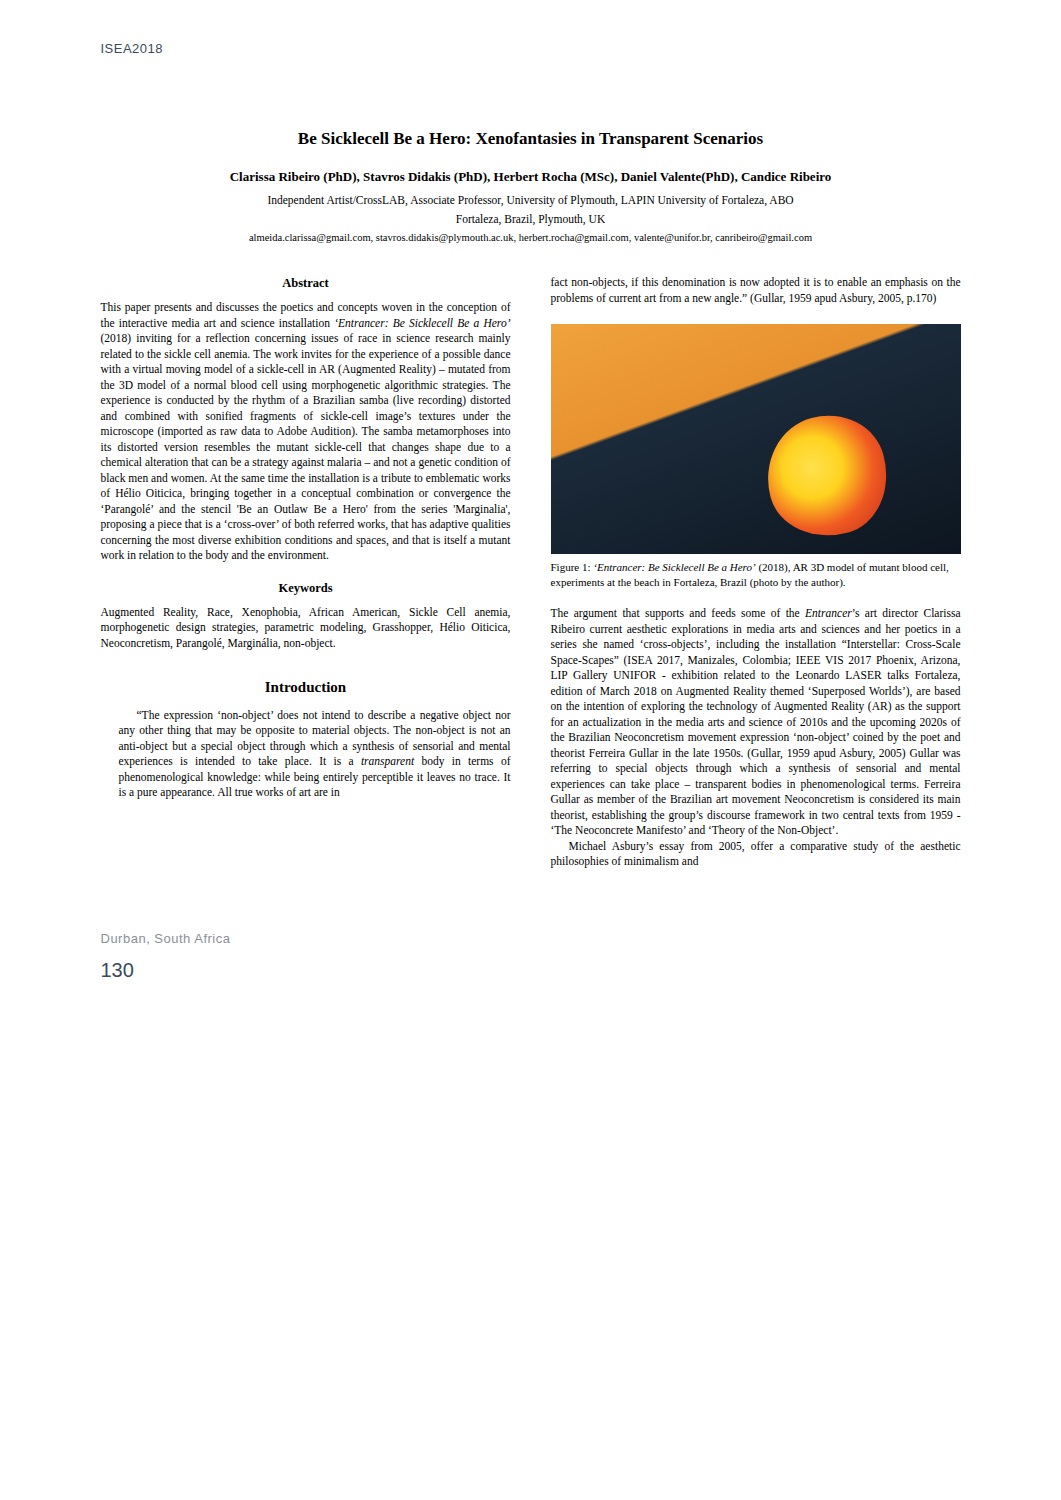ISEA2018
Be Sicklecell Be a Hero: Xenofantasies in Transparent Scenarios
Clarissa Ribeiro (PhD), Stavros Didakis (PhD), Herbert Rocha (MSc), Daniel Valente(PhD), Candice Ribeiro
Independent Artist/CrossLAB, Associate Professor, University of Plymouth, LAPIN University of Fortaleza, ABO
Fortaleza, Brazil, Plymouth, UK
almeida.clarissa@gmail.com, stavros.didakis@plymouth.ac.uk, herbert.rocha@gmail.com, valente@unifor.br, canribeiro@gmail.com
Abstract
This paper presents and discusses the poetics and concepts woven in the conception of the interactive media art and science installation ‘Entrancer: Be Sicklecell Be a Hero’ (2018) inviting for a reflection concerning issues of race in science research mainly related to the sickle cell anemia. The work invites for the experience of a possible dance with a virtual moving model of a sickle-cell in AR (Augmented Reality) – mutated from the 3D model of a normal blood cell using morphogenetic algorithmic strategies. The experience is conducted by the rhythm of a Brazilian samba (live recording) distorted and combined with sonified fragments of sickle-cell image’s textures under the microscope (imported as raw data to Adobe Audition). The samba metamorphoses into its distorted version resembles the mutant sickle-cell that changes shape due to a chemical alteration that can be a strategy against malaria – and not a genetic condition of black men and women. At the same time the installation is a tribute to emblematic works of Hélio Oiticica, bringing together in a conceptual combination or convergence the ‘Parangolé’ and the stencil 'Be an Outlaw Be a Hero' from the series 'Marginalia', proposing a piece that is a ‘cross-over’ of both referred works, that has adaptive qualities concerning the most diverse exhibition conditions and spaces, and that is itself a mutant work in relation to the body and the environment.
Keywords
Augmented Reality, Race, Xenophobia, African American, Sickle Cell anemia, morphogenetic design strategies, parametric modeling, Grasshopper, Hélio Oiticica, Neoconcretism, Parangolé, Marginália, non-object.
Introduction
“The expression ‘non-object’ does not intend to describe a negative object nor any other thing that may be opposite to material objects. The non-object is not an anti-object but a special object through which a synthesis of sensorial and mental experiences is intended to take place. It is a transparent body in terms of phenomenological knowledge: while being entirely perceptible it leaves no trace. It is a pure appearance. All true works of art are in
fact non-objects, if this denomination is now adopted it is to enable an emphasis on the problems of current art from a new angle.” (Gullar, 1959 apud Asbury, 2005, p.170)
Figure 1: ‘Entrancer: Be Sicklecell Be a Hero’ (2018), AR 3D model of mutant blood cell, experiments at the beach in Fortaleza, Brazil (photo by the author).
The argument that supports and feeds some of the Entrancer’s art director Clarissa Ribeiro current aesthetic explorations in media arts and sciences and her poetics in a series she named ‘cross-objects’, including the installation “Interstellar: Cross-Scale Space-Scapes” (ISEA 2017, Manizales, Colombia; IEEE VIS 2017 Phoenix, Arizona, LIP Gallery UNIFOR - exhibition related to the Leonardo LASER talks Fortaleza, edition of March 2018 on Augmented Reality themed ‘Superposed Worlds’), are based on the intention of exploring the technology of Augmented Reality (AR) as the support for an actualization in the media arts and science of 2010s and the upcoming 2020s of the Brazilian Neoconcretism movement expression ‘non-object’ coined by the poet and theorist Ferreira Gullar in the late 1950s. (Gullar, 1959 apud Asbury, 2005) Gullar was referring to special objects through which a synthesis of sensorial and mental experiences can take place – transparent bodies in phenomenological terms. Ferreira Gullar as member of the Brazilian art movement Neoconcretism is considered its main theorist, establishing the group’s discourse framework in two central texts from 1959 - ‘The Neoconcrete Manifesto’ and ‘Theory of the Non-Object’.
Michael Asbury’s essay from 2005, offer a comparative study of the aesthetic philosophies of minimalism and
Durban, South Africa
130